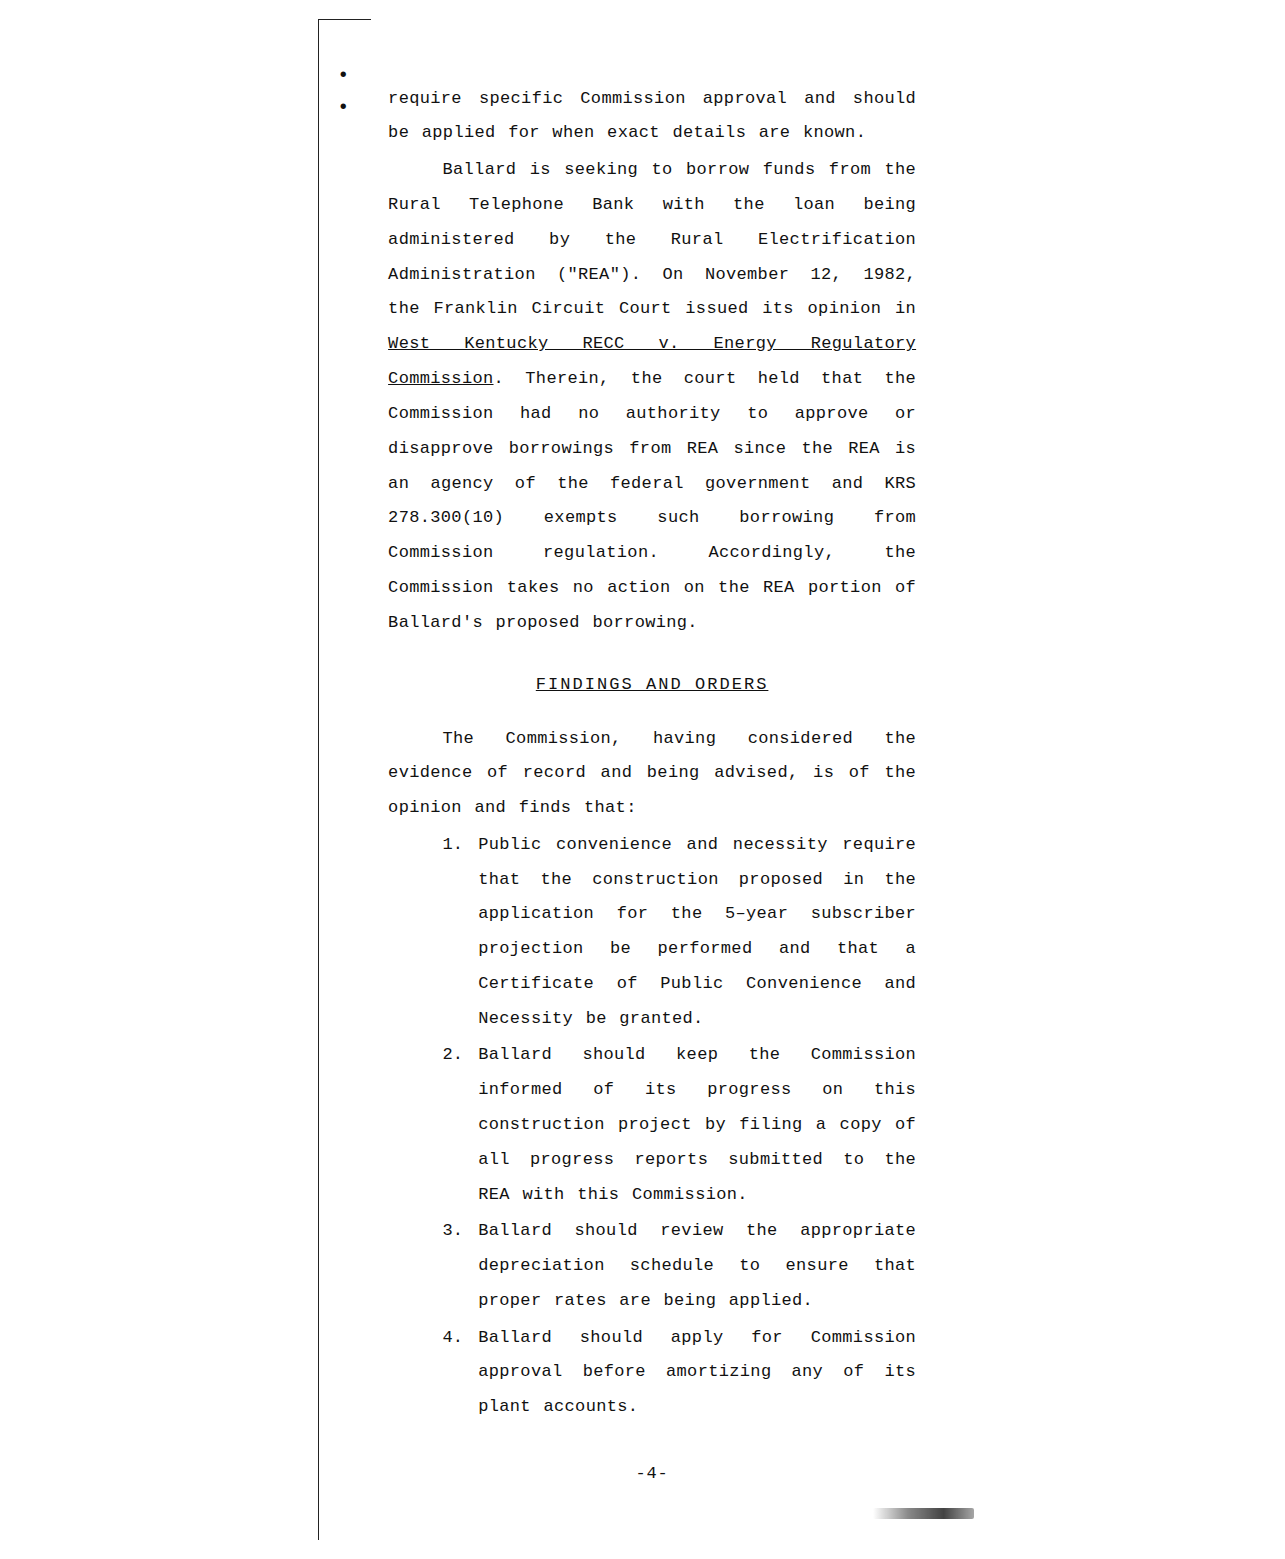••
require specific Commission approval and should be applied for when exact details are known.
Ballard is seeking to borrow funds from the Rural Telephone Bank with the loan being administered by the Rural Electrification Administration ("REA"). On November 12, 1982, the Franklin Circuit Court issued its opinion in West Kentucky RECC v. Energy Regulatory Commission. Therein, the court held that the Commission had no authority to approve or disapprove borrowings from REA since the REA is an agency of the federal government and KRS 278.300(10) exempts such borrowing from Commission regulation. Accordingly, the Commission takes no action on the REA portion of Ballard's proposed borrowing.
FINDINGS AND ORDERS
The Commission, having considered the evidence of record and being advised, is of the opinion and finds that:
1.
Public convenience and necessity require that the construction proposed in the application for the 5–year subscriber projection be performed and that a Certificate of Public Convenience and Necessity be granted.
2.
Ballard should keep the Commission informed of its progress on this construction project by filing a copy of all progress reports submitted to the REA with this Commission.
3.
Ballard should review the appropriate depreciation schedule to ensure that proper rates are being applied.
4.
Ballard should apply for Commission approval before amortizing any of its plant accounts.
-4-